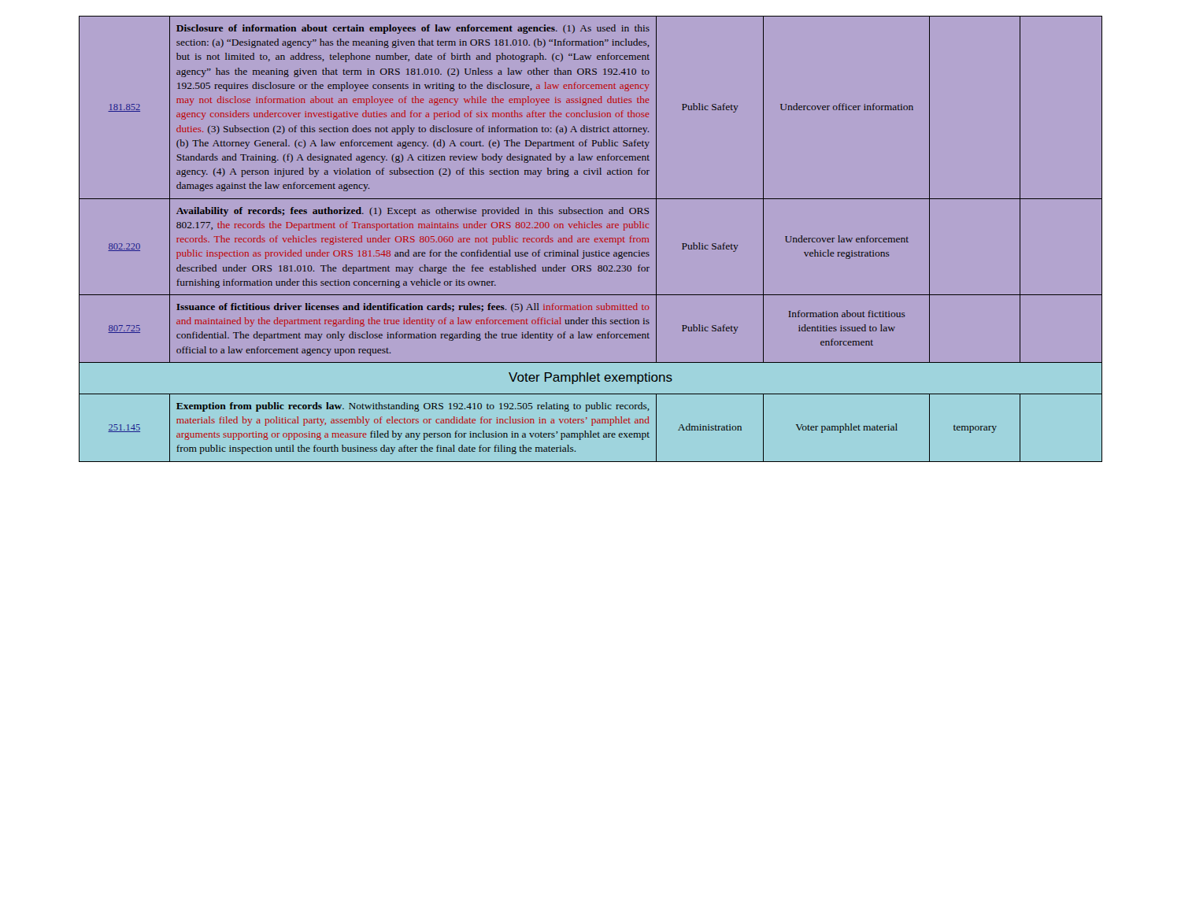| 181.852 | Disclosure of information about certain employees of law enforcement agencies . (1) As used in this section: (a) “Designated agency” has the meaning given that term in ORS 181.010. (b) “Information” includes, but is not limited to, an address, telephone number, date of birth and photograph. (c) “Law enforcement agency” has the meaning given that term in ORS 181.010. (2) Unless a law other than ORS 192.410 to 192.505 requires disclosure or the employee consents in writing to the disclosure, a law enforcement agency may not disclose information about an employee of the agency while the employee is assigned duties the agency considers undercover investigative duties and for a period of six months after the conclusion of those duties. (3) Subsection (2) of this section does not apply to disclosure of information to: (a) A district attorney. (b) The Attorney General. (c) A law enforcement agency. (d) A court. (e) The Department of Public Safety Standards and Training. (f) A designated agency. (g) A citizen review body designated by a law enforcement agency. (4) A person injured by a violation of subsection (2) of this section may bring a civil action for damages against the law enforcement agency. | Public Safety | Undercover officer information | | |
| 802.220 | Availability of records; fees authorized . (1) Except as otherwise provided in this subsection and ORS 802.177, the records the Department of Transportation maintains under ORS 802.200 on vehicles are public records. The records of vehicles registered under ORS 805.060 are not public records and are exempt from public inspection as provided under ORS 181.548 and are for the confidential use of criminal justice agencies described under ORS 181.010. The department may charge the fee established under ORS 802.230 for furnishing information under this section concerning a vehicle or its owner. | Public Safety | Undercover law enforcement vehicle registrations | | |
| 807.725 | Issuance of fictitious driver licenses and identification cards; rules; fees . (5) All information submitted to and maintained by the department regarding the true identity of a law enforcement official under this section is confidential. The department may only disclose information regarding the true identity of a law enforcement official to a law enforcement agency upon request. | Public Safety | Information about fictitious identities issued to law enforcement | | |
| Voter Pamphlet exemptions |
| 251.145 | Exemption from public records law . Notwithstanding ORS 192.410 to 192.505 relating to public records, materials filed by a political party, assembly of electors or candidate for inclusion in a voters’ pamphlet and arguments supporting or opposing a measure filed by any person for inclusion in a voters’ pamphlet are exempt from public inspection until the fourth business day after the final date for filing the materials. | Administration | Voter pamphlet material | temporary | |